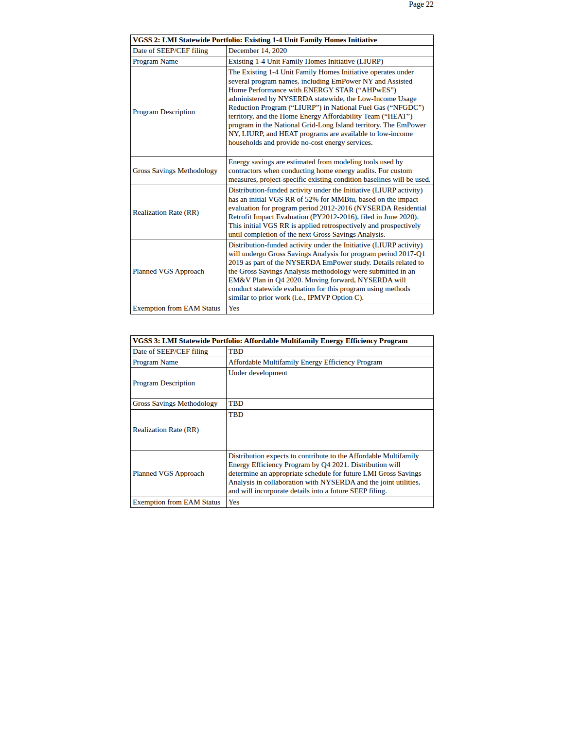Page 22
| VGSS 2: LMI Statewide Portfolio: Existing 1-4 Unit Family Homes Initiative |
| --- |
| Date of SEEP/CEF filing | December 14, 2020 |
| Program Name | Existing 1-4 Unit Family Homes Initiative (LIURP) |
| Program Description | The Existing 1-4 Unit Family Homes Initiative operates under several program names, including EmPower NY and Assisted Home Performance with ENERGY STAR (“AHPwES”) administered by NYSERDA statewide, the Low-Income Usage Reduction Program (“LIURP”) in National Fuel Gas (“NFGDC”) territory, and the Home Energy Affordability Team (“HEAT”) program in the National Grid-Long Island territory. The EmPower NY, LIURP, and HEAT programs are available to low-income households and provide no-cost energy services. |
| Gross Savings Methodology | Energy savings are estimated from modeling tools used by contractors when conducting home energy audits. For custom measures, project-specific existing condition baselines will be used. |
| Realization Rate (RR) | Distribution-funded activity under the Initiative (LIURP activity) has an initial VGS RR of 52% for MMBtu, based on the impact evaluation for program period 2012-2016 (NYSERDA Residential Retrofit Impact Evaluation (PY2012-2016), filed in June 2020). This initial VGS RR is applied retrospectively and prospectively until completion of the next Gross Savings Analysis. |
| Planned VGS Approach | Distribution-funded activity under the Initiative (LIURP activity) will undergo Gross Savings Analysis for program period 2017-Q1 2019 as part of the NYSERDA EmPower study. Details related to the Gross Savings Analysis methodology were submitted in an EM&V Plan in Q4 2020. Moving forward, NYSERDA will conduct statewide evaluation for this program using methods similar to prior work (i.e., IPMVP Option C). |
| Exemption from EAM Status | Yes |
| VGSS 3: LMI Statewide Portfolio: Affordable Multifamily Energy Efficiency Program |
| --- |
| Date of SEEP/CEF filing | TBD |
| Program Name | Affordable Multifamily Energy Efficiency Program |
| Program Description | Under development |
| Gross Savings Methodology | TBD |
| Realization Rate (RR) | TBD |
| Planned VGS Approach | Distribution expects to contribute to the Affordable Multifamily Energy Efficiency Program by Q4 2021. Distribution will determine an appropriate schedule for future LMI Gross Savings Analysis in collaboration with NYSERDA and the joint utilities, and will incorporate details into a future SEEP filing. |
| Exemption from EAM Status | Yes |